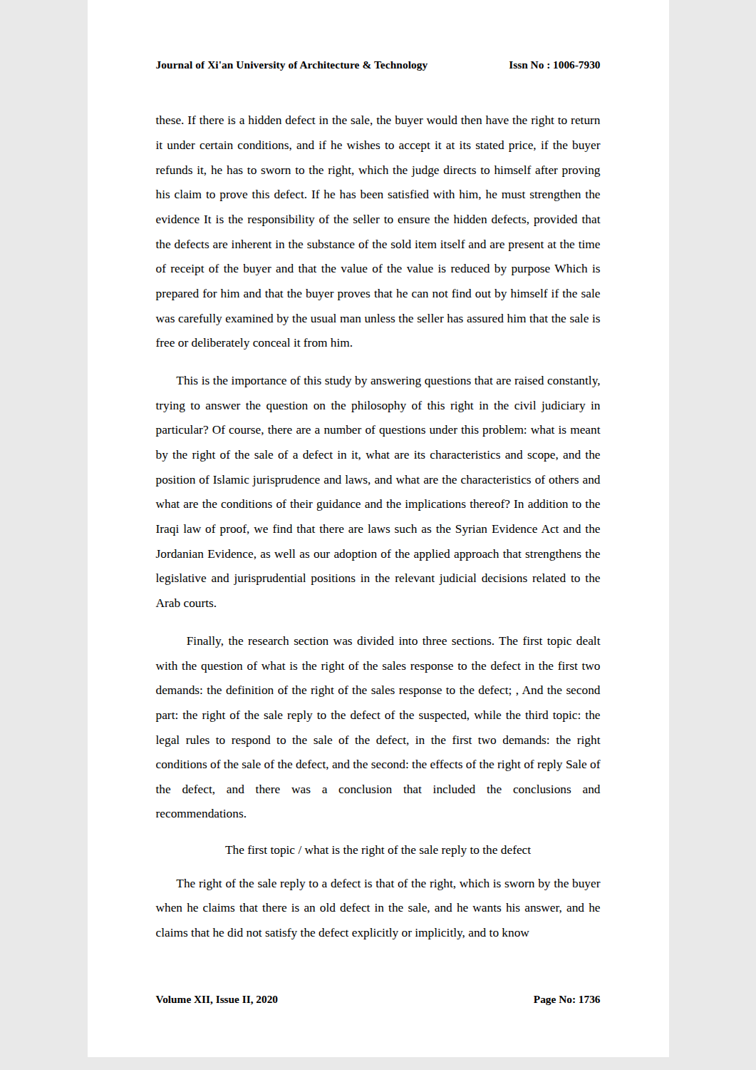Journal of Xi'an University of Architecture & Technology Issn No : 1006-7930
these. If there is a hidden defect in the sale, the buyer would then have the right to return it under certain conditions, and if he wishes to accept it at its stated price, if the buyer refunds it, he has to sworn to the right, which the judge directs to himself after proving his claim to prove this defect. If he has been satisfied with him, he must strengthen the evidence It is the responsibility of the seller to ensure the hidden defects, provided that the defects are inherent in the substance of the sold item itself and are present at the time of receipt of the buyer and that the value of the value is reduced by purpose Which is prepared for him and that the buyer proves that he can not find out by himself if the sale was carefully examined by the usual man unless the seller has assured him that the sale is free or deliberately conceal it from him.
This is the importance of this study by answering questions that are raised constantly, trying to answer the question on the philosophy of this right in the civil judiciary in particular? Of course, there are a number of questions under this problem: what is meant by the right of the sale of a defect in it, what are its characteristics and scope, and the position of Islamic jurisprudence and laws, and what are the characteristics of others and what are the conditions of their guidance and the implications thereof? In addition to the Iraqi law of proof, we find that there are laws such as the Syrian Evidence Act and the Jordanian Evidence, as well as our adoption of the applied approach that strengthens the legislative and jurisprudential positions in the relevant judicial decisions related to the Arab courts.
Finally, the research section was divided into three sections. The first topic dealt with the question of what is the right of the sales response to the defect in the first two demands: the definition of the right of the sales response to the defect; , And the second part: the right of the sale reply to the defect of the suspected, while the third topic: the legal rules to respond to the sale of the defect, in the first two demands: the right conditions of the sale of the defect, and the second: the effects of the right of reply Sale of the defect, and there was a conclusion that included the conclusions and recommendations.
The first topic / what is the right of the sale reply to the defect
The right of the sale reply to a defect is that of the right, which is sworn by the buyer when he claims that there is an old defect in the sale, and he wants his answer, and he claims that he did not satisfy the defect explicitly or implicitly, and to know
Volume XII, Issue II, 2020 Page No: 1736